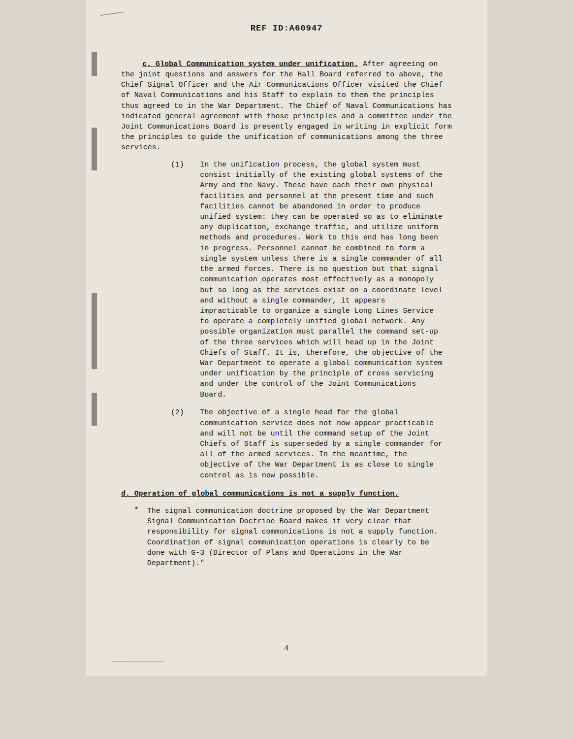REF ID:A60947
c. Global Communication system under unification. After agreeing on the joint questions and answers for the Hall Board referred to above, the Chief Signal Officer and the Air Communications Officer visited the Chief of Naval Communications and his Staff to explain to them the principles thus agreed to in the War Department. The Chief of Naval Communications has indicated general agreement with those principles and a committee under the Joint Communications Board is presently engaged in writing in explicit form the principles to guide the unification of communications among the three services.
(1) In the unification process, the global system must consist initially of the existing global systems of the Army and the Navy. These have each their own physical facilities and personnel at the present time and such facilities cannot be abandoned in order to produce unified system: they can be operated so as to eliminate any duplication, exchange traffic, and utilize uniform methods and procedures. Work to this end has long been in progress. Personnel cannot be combined to form a single system unless there is a single commander of all the armed forces. There is no question but that signal communication operates most effectively as a monopoly but so long as the services exist on a coordinate level and without a single commander, it appears impracticable to organize a single Long Lines Service to operate a completely unified global network. Any possible organization must parallel the command set-up of the three services which will head up in the Joint Chiefs of Staff. It is, therefore, the objective of the War Department to operate a global communication system under unification by the principle of cross servicing and under the control of the Joint Communications Board.
(2) The objective of a single head for the global communication service does not now appear practicable and will not be until the command setup of the Joint Chiefs of Staff is superseded by a single commander for all of the armed services. In the meantime, the objective of the War Department is as close to single control as is now possible.
d. Operation of global communications is not a supply function.
*
The signal communication doctrine proposed by the War Department Signal Communication Doctrine Board makes it very clear that responsibility for signal communications is not a supply function. Coordination of signal communication operations is clearly to be done with G-3 (Director of Plans and Operations in the War Department)."
4